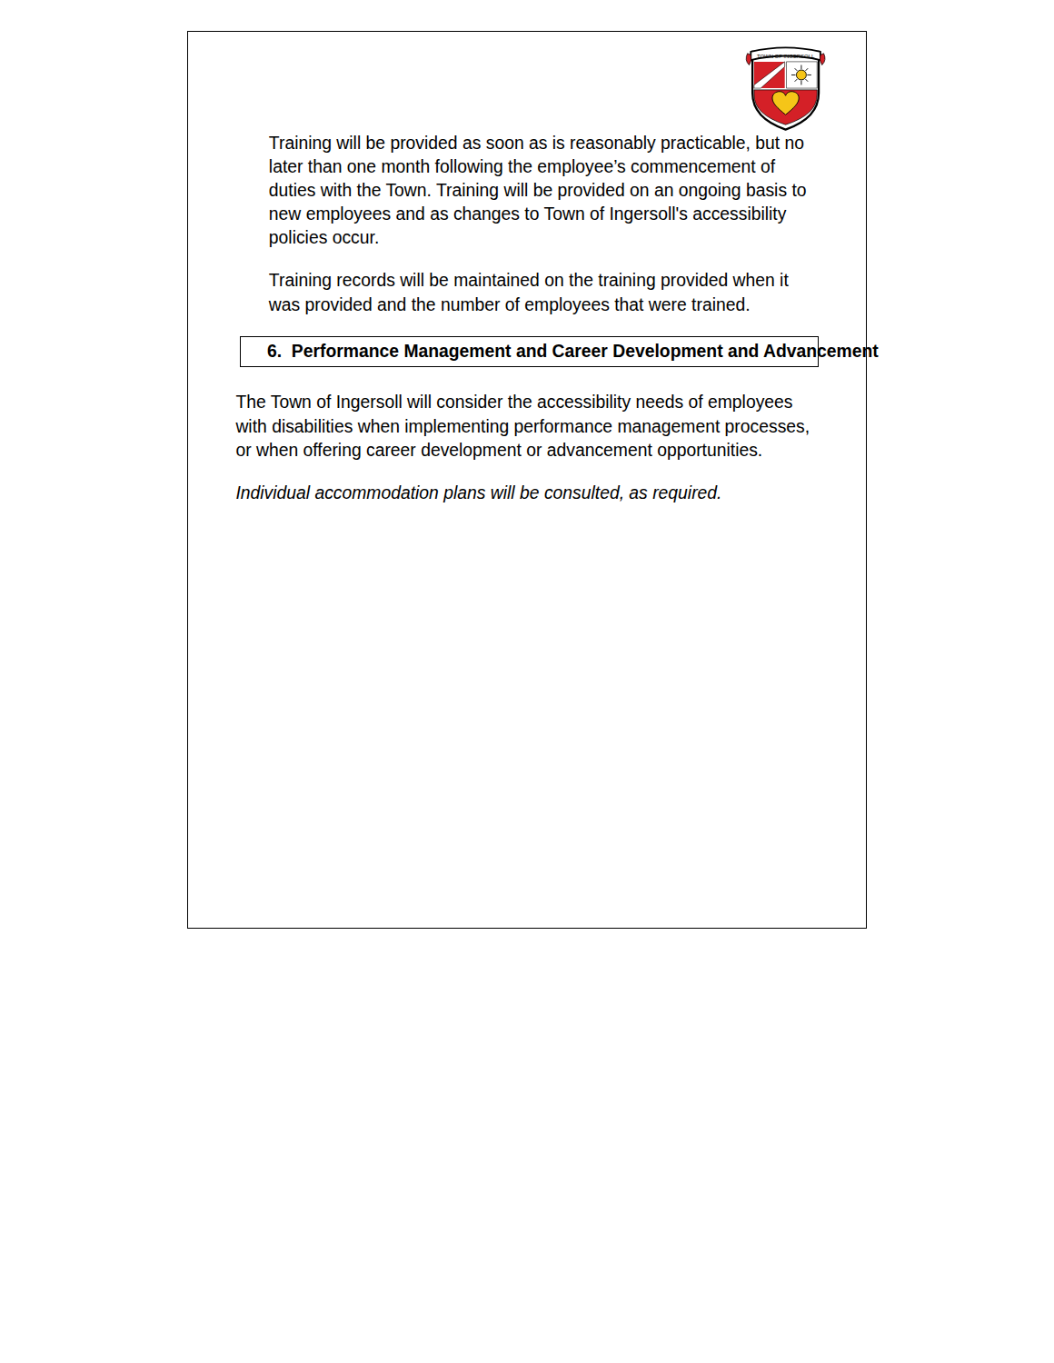TOWN OF INGERSOLL
Training will be provided as soon as is reasonably practicable, but no later than one month following the employee’s commencement of duties with the Town. Training will be provided on an ongoing basis to new employees and as changes to Town of Ingersoll's accessibility policies occur.
Training records will be maintained on the training provided when it was provided and the number of employees that were trained.
6. Performance Management and Career Development and Advancement
The Town of Ingersoll will consider the accessibility needs of employees with disabilities when implementing performance management processes, or when offering career development or advancement opportunities.
Individual accommodation plans will be consulted, as required.